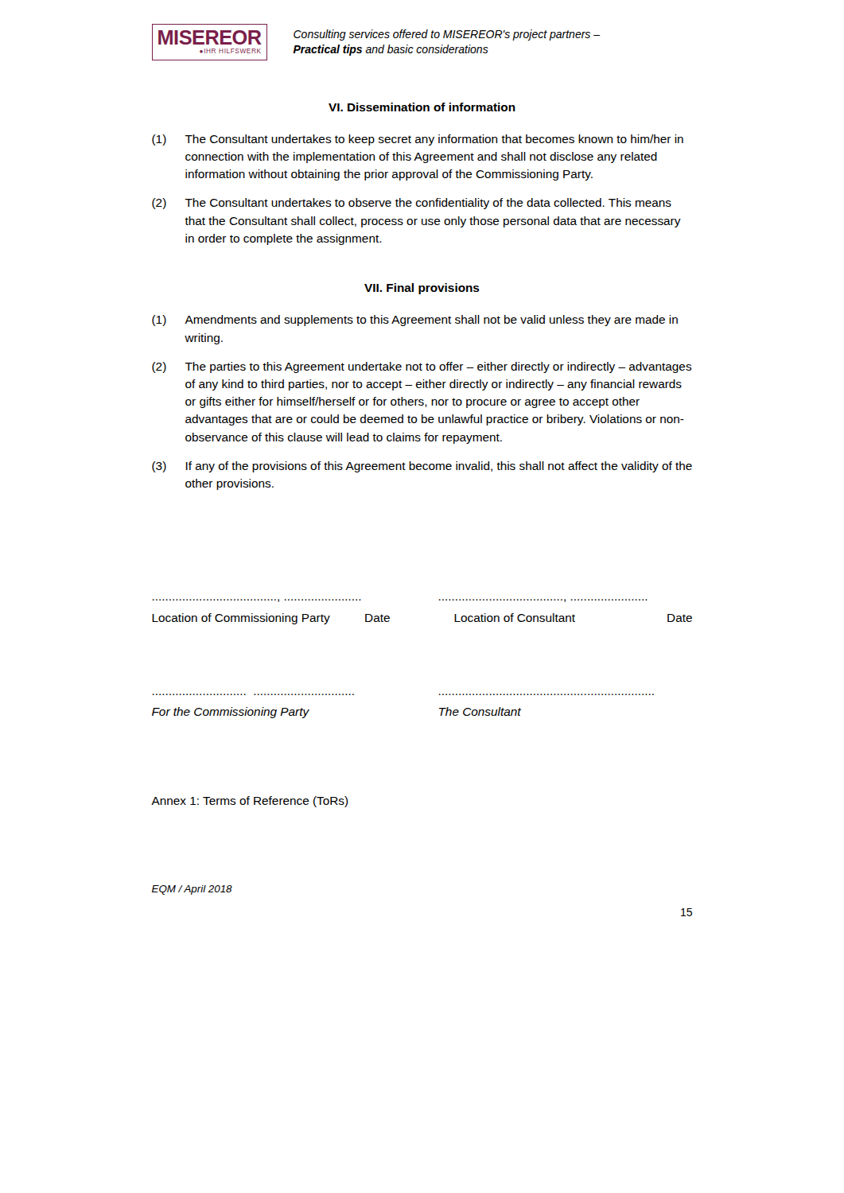MISEREOR ●IHR HILFSWERK
Consulting services offered to MISEREOR's project partners –
Practical tips and basic considerations
VI. Dissemination of information
(1) The Consultant undertakes to keep secret any information that becomes known to him/her in connection with the implementation of this Agreement and shall not disclose any related information without obtaining the prior approval of the Commissioning Party.
(2) The Consultant undertakes to observe the confidentiality of the data collected. This means that the Consultant shall collect, process or use only those personal data that are necessary in order to complete the assignment.
VII. Final provisions
(1) Amendments and supplements to this Agreement shall not be valid unless they are made in writing.
(2) The parties to this Agreement undertake not to offer – either directly or indirectly – advantages of any kind to third parties, nor to accept – either directly or indirectly – any financial rewards or gifts either for himself/herself or for others, nor to procure or agree to accept other advantages that are or could be deemed to be unlawful practice or bribery. Violations or non-observance of this clause will lead to claims for repayment.
(3) If any of the provisions of this Agreement become invalid, this shall not affect the validity of the other provisions.
....................................., .......................
....................................., .......................
Location of Commissioning Party Date
Location of Consultant Date
............................ ..............................
................................................................
For the Commissioning Party
The Consultant
Annex 1: Terms of Reference (ToRs)
EQM / April 2018
15